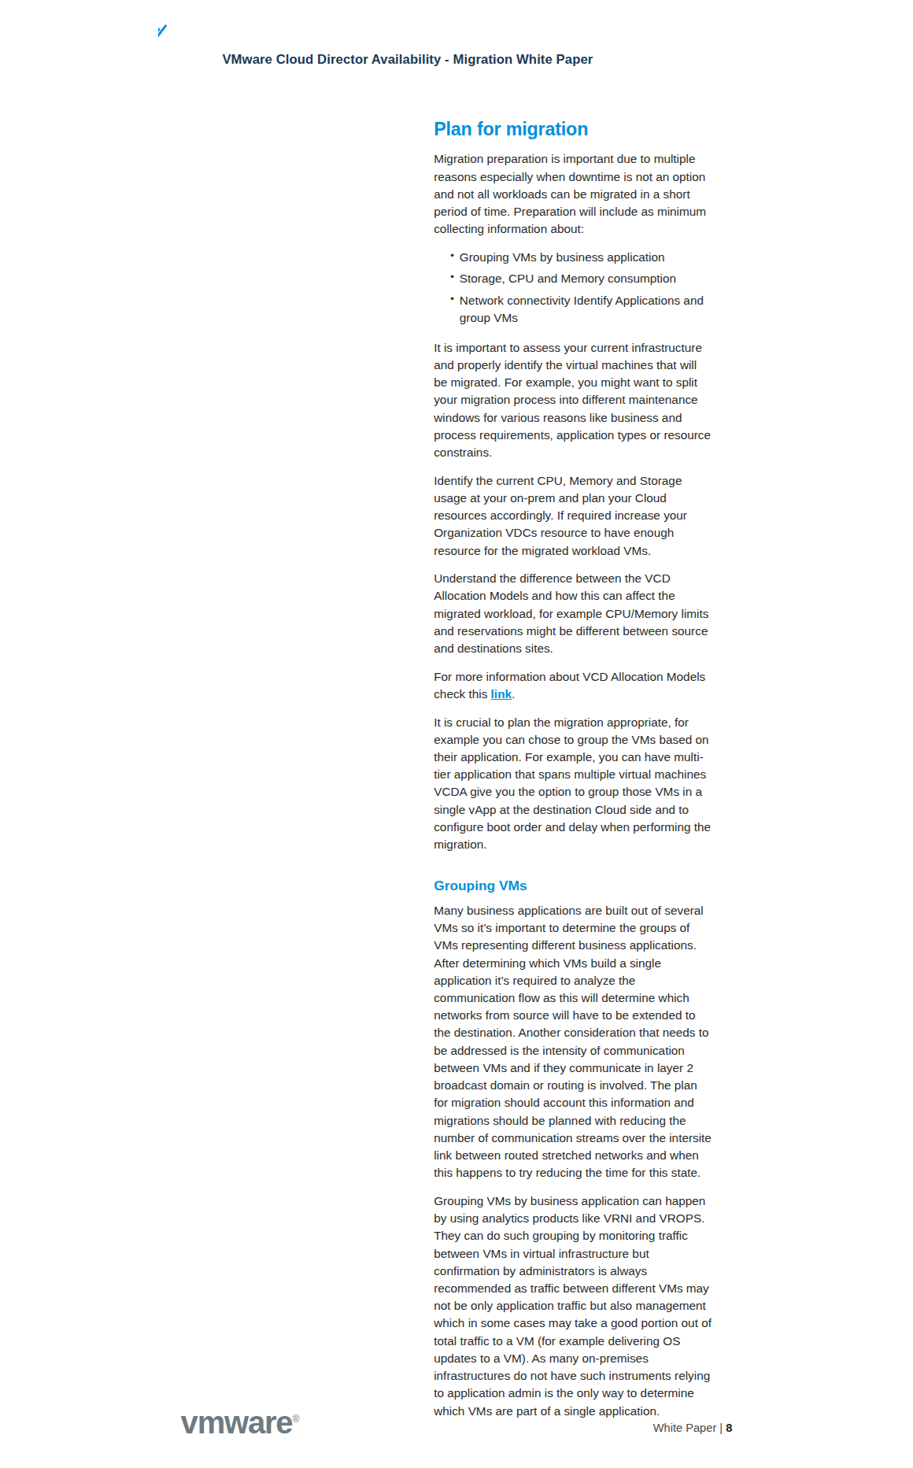VMware Cloud Director Availability - Migration White Paper
Plan for migration
Migration preparation is important due to multiple reasons especially when downtime is not an option and not all workloads can be migrated in a short period of time. Preparation will include as minimum collecting information about:
Grouping VMs by business application
Storage, CPU and Memory consumption
Network connectivity Identify Applications and group VMs
It is important to assess your current infrastructure and properly identify the virtual machines that will be migrated. For example, you might want to split your migration process into different maintenance windows for various reasons like business and process requirements, application types or resource constrains.
Identify the current CPU, Memory and Storage usage at your on-prem and plan your Cloud resources accordingly. If required increase your Organization VDCs resource to have enough resource for the migrated workload VMs.
Understand the difference between the VCD Allocation Models and how this can affect the migrated workload, for example CPU/Memory limits and reservations might be different between source and destinations sites.
For more information about VCD Allocation Models check this link.
It is crucial to plan the migration appropriate, for example you can chose to group the VMs based on their application. For example, you can have multi-tier application that spans multiple virtual machines VCDA give you the option to group those VMs in a single vApp at the destination Cloud side and to configure boot order and delay when performing the migration.
Grouping VMs
Many business applications are built out of several VMs so it’s important to determine the groups of VMs representing different business applications. After determining which VMs build a single application it’s required to analyze the communication flow as this will determine which networks from source will have to be extended to the destination. Another consideration that needs to be addressed is the intensity of communication between VMs and if they communicate in layer 2 broadcast domain or routing is involved. The plan for migration should account this information and migrations should be planned with reducing the number of communication streams over the intersite link between routed stretched networks and when this happens to try reducing the time for this state.
Grouping VMs by business application can happen by using analytics products like VRNI and VROPS. They can do such grouping by monitoring traffic between VMs in virtual infrastructure but confirmation by administrators is always recommended as traffic between different VMs may not be only application traffic but also management which in some cases may take a good portion out of total traffic to a VM (for example delivering OS updates to a VM). As many on-premises infrastructures do not have such instruments relying to application admin is the only way to determine which VMs are part of a single application.
vmware®
White Paper | 8